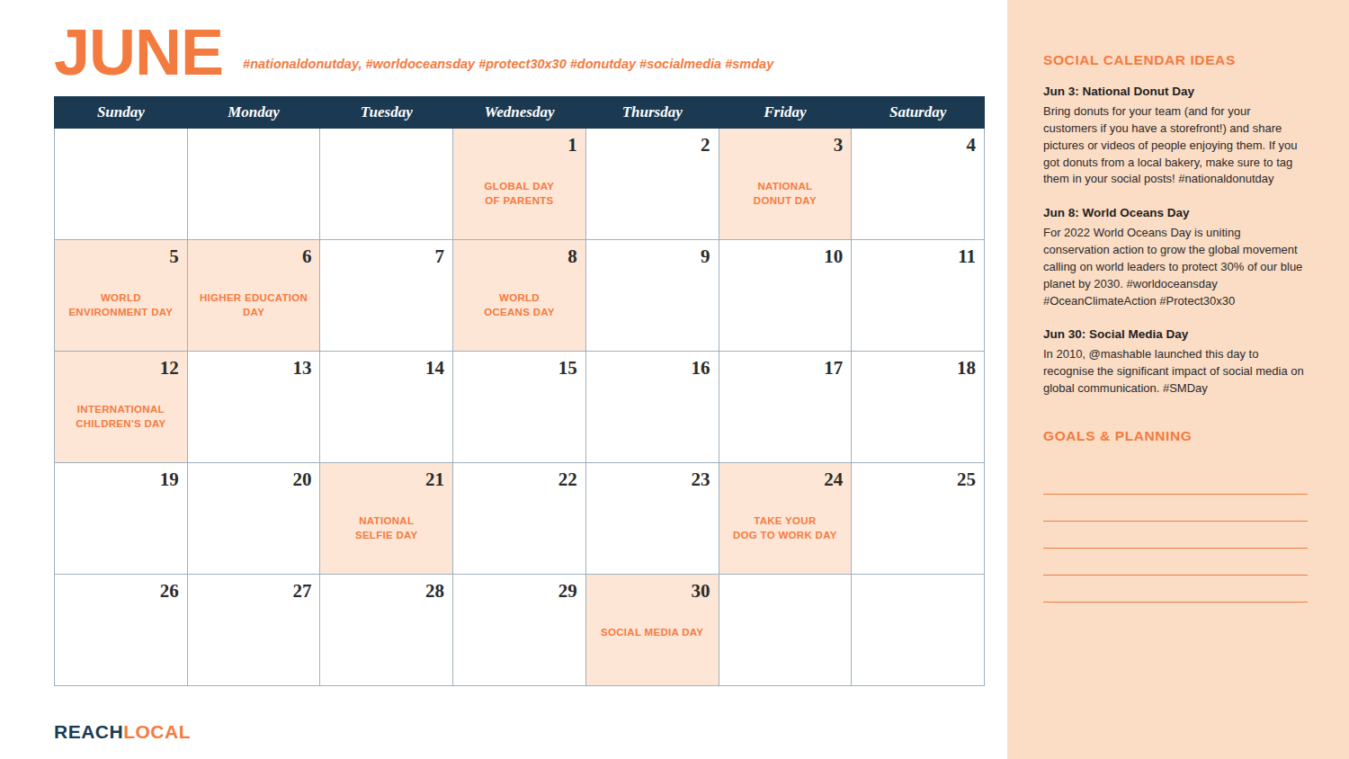JUNE
#nationaldonutday, #worldoceansday #protect30x30 #donutday #socialmedia #smday
| Sunday | Monday | Tuesday | Wednesday | Thursday | Friday | Saturday |
| --- | --- | --- | --- | --- | --- | --- |
| | | | 1 Global Day of Parents | 2 | 3 National Donut Day | 4 |
| 5 World Environment Day | 6 Higher Education Day | 7 | 8 World Oceans Day | 9 | 10 | 11 |
| 12 International Children's Day | 13 | 14 | 15 | 16 | 17 | 18 |
| 19 | 20 | 21 National Selfie Day | 22 | 23 | 24 Take Your Dog to Work Day | 25 |
| 26 | 27 | 28 | 29 | 30 Social Media Day | | |
REACHLOCAL
Social Calendar Ideas
Jun 3: National Donut Day
Bring donuts for your team (and for your customers if you have a storefront!) and share pictures or videos of people enjoying them. If you got donuts from a local bakery, make sure to tag them in your social posts! #nationaldonutday
Jun 8: World Oceans Day
For 2022 World Oceans Day is uniting conservation action to grow the global movement calling on world leaders to protect 30% of our blue planet by 2030. #worldoceansday #OceanClimateAction #Protect30x30
Jun 30: Social Media Day
In 2010, @mashable launched this day to recognise the significant impact of social media on global communication. #SMDay
Goals & Planning